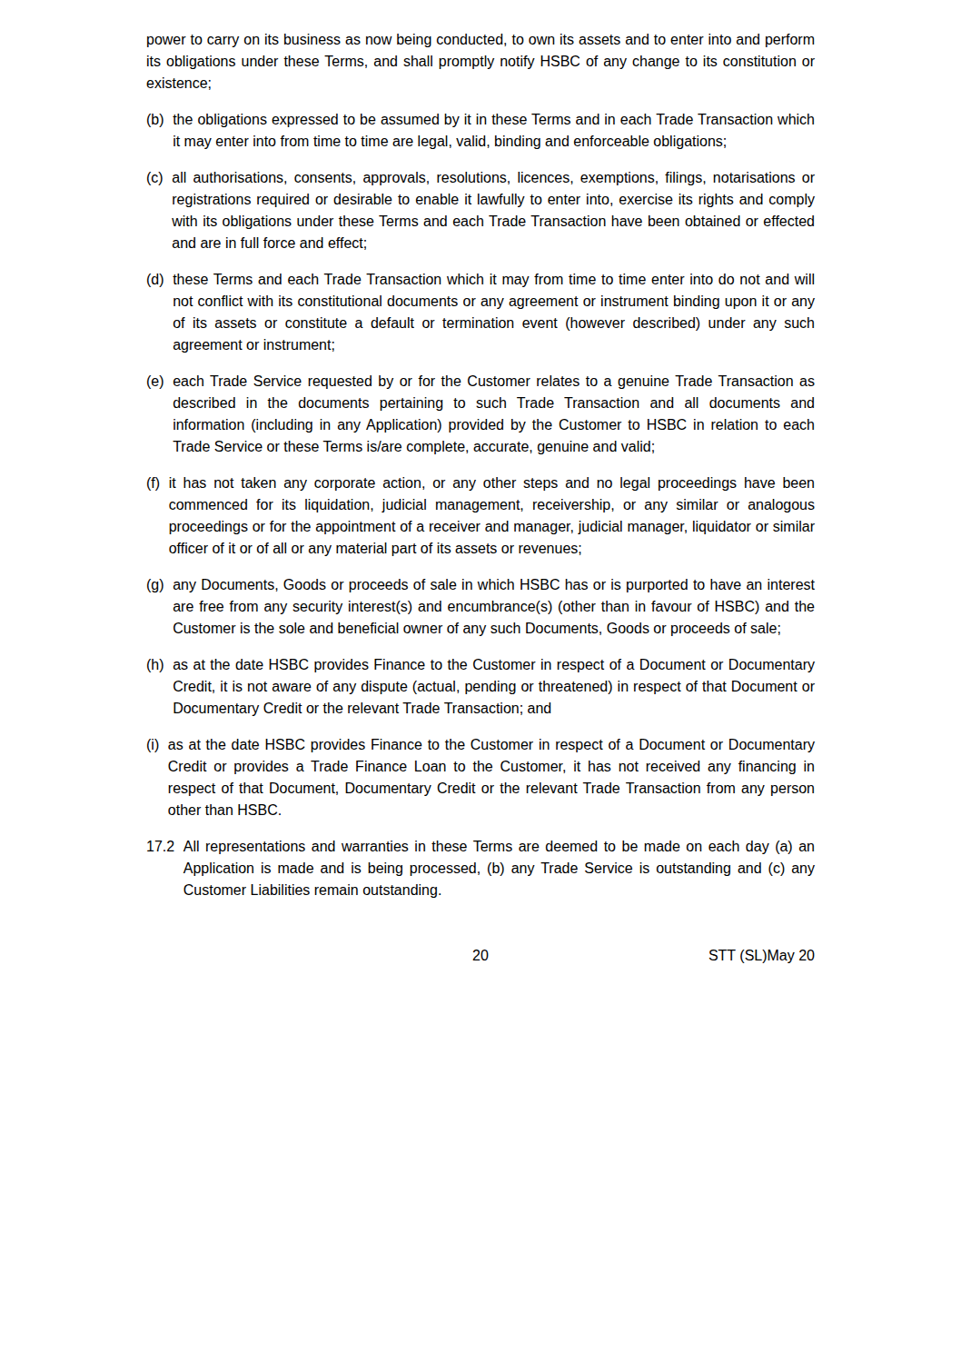power to carry on its business as now being conducted, to own its assets and to enter into and perform its obligations under these Terms, and shall promptly notify HSBC of any change to its constitution or existence;
(b) the obligations expressed to be assumed by it in these Terms and in each Trade Transaction which it may enter into from time to time are legal, valid, binding and enforceable obligations;
(c) all authorisations, consents, approvals, resolutions, licences, exemptions, filings, notarisations or registrations required or desirable to enable it lawfully to enter into, exercise its rights and comply with its obligations under these Terms and each Trade Transaction have been obtained or effected and are in full force and effect;
(d) these Terms and each Trade Transaction which it may from time to time enter into do not and will not conflict with its constitutional documents or any agreement or instrument binding upon it or any of its assets or constitute a default or termination event (however described) under any such agreement or instrument;
(e) each Trade Service requested by or for the Customer relates to a genuine Trade Transaction as described in the documents pertaining to such Trade Transaction and all documents and information (including in any Application) provided by the Customer to HSBC in relation to each Trade Service or these Terms is/are complete, accurate, genuine and valid;
(f) it has not taken any corporate action, or any other steps and no legal proceedings have been commenced for its liquidation, judicial management, receivership, or any similar or analogous proceedings or for the appointment of a receiver and manager, judicial manager, liquidator or similar officer of it or of all or any material part of its assets or revenues;
(g) any Documents, Goods or proceeds of sale in which HSBC has or is purported to have an interest are free from any security interest(s) and encumbrance(s) (other than in favour of HSBC) and the Customer is the sole and beneficial owner of any such Documents, Goods or proceeds of sale;
(h) as at the date HSBC provides Finance to the Customer in respect of a Document or Documentary Credit, it is not aware of any dispute (actual, pending or threatened) in respect of that Document or Documentary Credit or the relevant Trade Transaction; and
(i) as at the date HSBC provides Finance to the Customer in respect of a Document or Documentary Credit or provides a Trade Finance Loan to the Customer, it has not received any financing in respect of that Document, Documentary Credit or the relevant Trade Transaction from any person other than HSBC.
17.2 All representations and warranties in these Terms are deemed to be made on each day (a) an Application is made and is being processed, (b) any Trade Service is outstanding and (c) any Customer Liabilities remain outstanding.
20 STT (SL)May 20